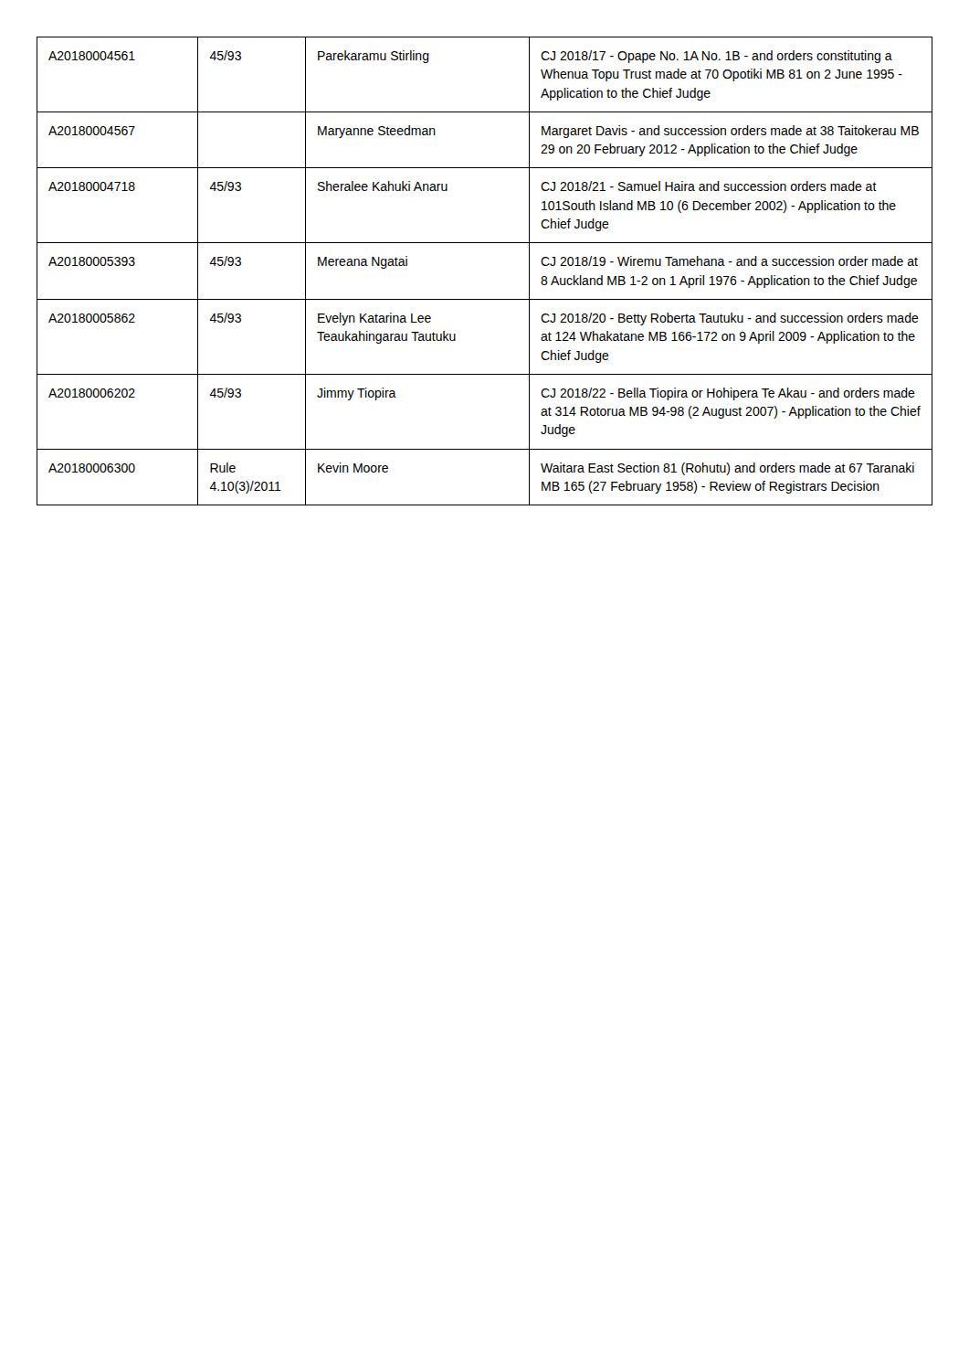| A20180004561 | 45/93 | Parekaramu Stirling | CJ 2018/17 - Opape No. 1A No. 1B - and orders constituting a Whenua Topu Trust made at 70 Opotiki MB 81 on 2 June 1995 - Application to the Chief Judge |
| A20180004567 | | Maryanne Steedman | Margaret Davis - and succession orders made at 38 Taitokerau MB 29 on 20 February 2012 - Application to the Chief Judge |
| A20180004718 | 45/93 | Sheralee Kahuki Anaru | CJ 2018/21 - Samuel Haira and succession orders made at 101South Island MB 10 (6 December 2002) - Application to the Chief Judge |
| A20180005393 | 45/93 | Mereana Ngatai | CJ 2018/19 - Wiremu Tamehana - and a succession order made at 8 Auckland MB 1-2 on 1 April 1976 - Application to the Chief Judge |
| A20180005862 | 45/93 | Evelyn Katarina Lee Teaukahingarau Tautuku | CJ 2018/20 - Betty Roberta Tautuku - and succession orders made at 124 Whakatane MB 166-172 on 9 April 2009 - Application to the Chief Judge |
| A20180006202 | 45/93 | Jimmy Tiopira | CJ 2018/22 - Bella Tiopira or Hohipera Te Akau - and orders made at 314 Rotorua MB 94-98 (2 August 2007) - Application to the Chief Judge |
| A20180006300 | Rule 4.10(3)/2011 | Kevin Moore | Waitara East Section 81 (Rohutu) and orders made at 67 Taranaki MB 165 (27 February 1958) - Review of Registrars Decision |